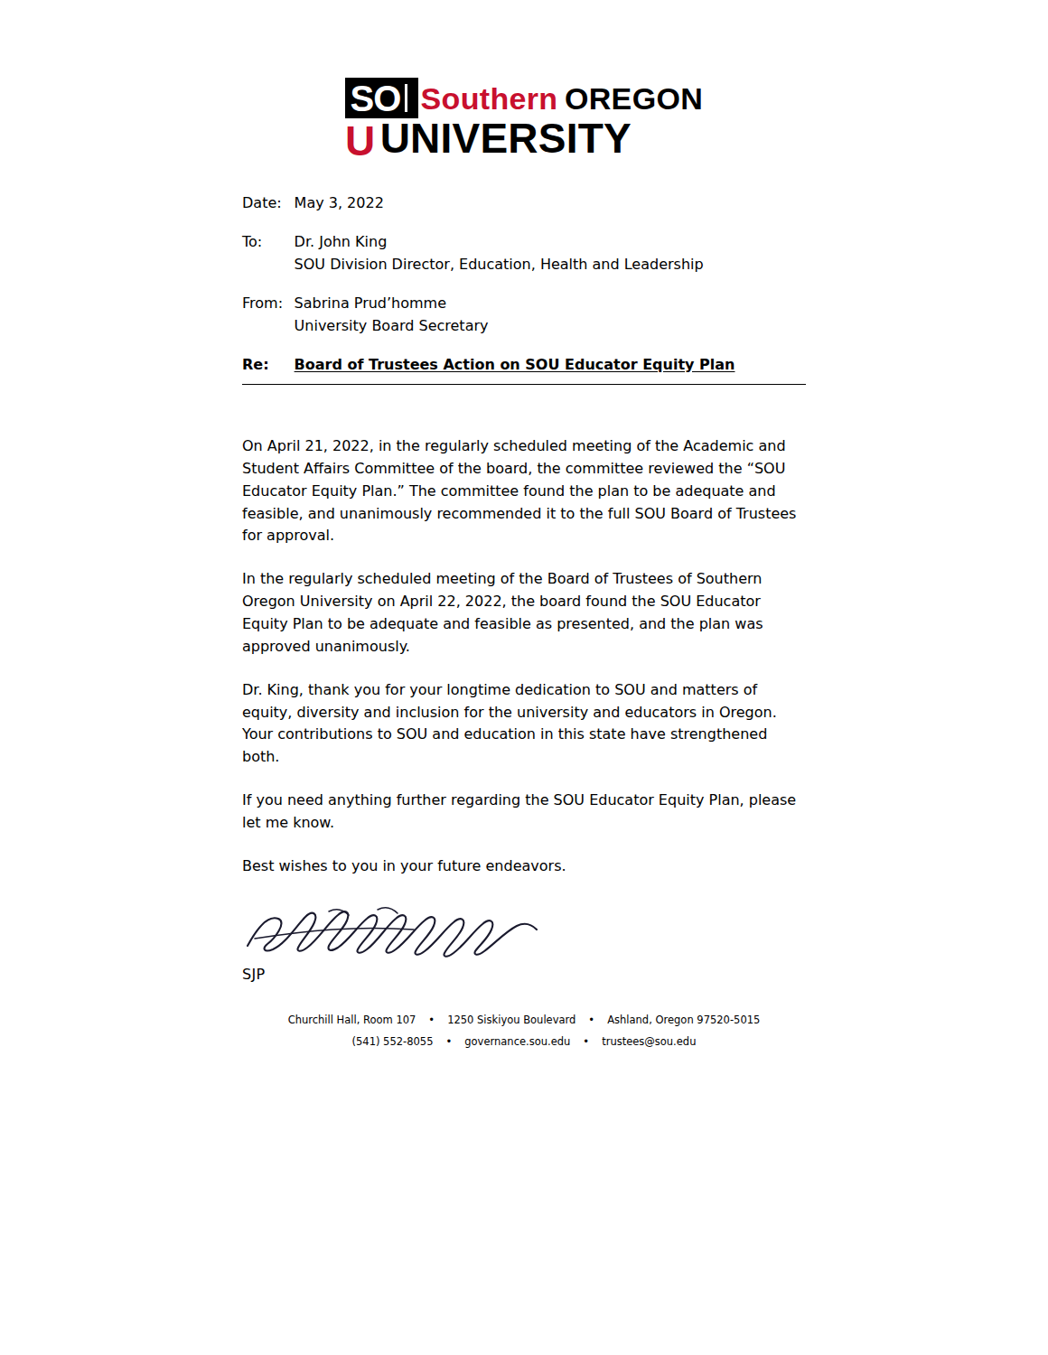SO Southern OREGON
U UNIVERSITY
Date:
May 3, 2022
To:
Dr. John King SOU Division Director, Education, Health and Leadership
From:
Sabrina Prud’homme University Board Secretary
Re:
Board of Trustees Action on SOU Educator Equity Plan
On April 21, 2022, in the regularly scheduled meeting of the Academic and Student Affairs Committee of the board, the committee reviewed the “SOU Educator Equity Plan.” The committee found the plan to be adequate and feasible, and unanimously recommended it to the full SOU Board of Trustees for approval.
In the regularly scheduled meeting of the Board of Trustees of Southern Oregon University on April 22, 2022, the board found the SOU Educator Equity Plan to be adequate and feasible as presented, and the plan was approved unanimously.
Dr. King, thank you for your longtime dedication to SOU and matters of equity, diversity and inclusion for the university and educators in Oregon. Your contributions to SOU and education in this state have strengthened both.
If you need anything further regarding the SOU Educator Equity Plan, please let me know.
Best wishes to you in your future endeavors.
SJP
Churchill Hall, Room 107 • 1250 Siskiyou Boulevard • Ashland, Oregon 97520-5015
(541) 552-8055 • governance.sou.edu • trustees@sou.edu